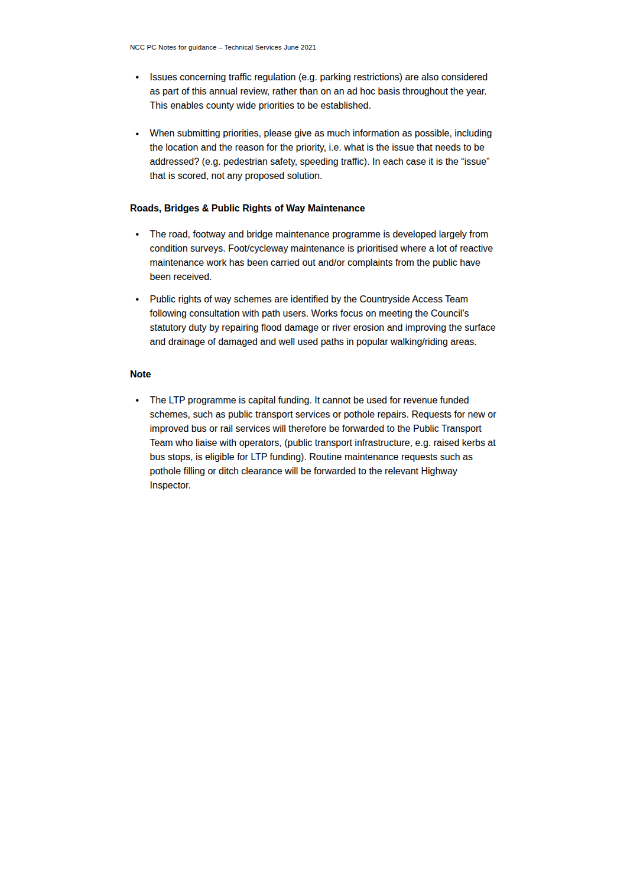NCC PC Notes for guidance – Technical Services June 2021
Issues concerning traffic regulation (e.g. parking restrictions) are also considered as part of this annual review, rather than on an ad hoc basis throughout the year. This enables county wide priorities to be established.
When submitting priorities, please give as much information as possible, including the location and the reason for the priority, i.e. what is the issue that needs to be addressed? (e.g. pedestrian safety, speeding traffic). In each case it is the “issue” that is scored, not any proposed solution.
Roads, Bridges & Public Rights of Way Maintenance
The road, footway and bridge maintenance programme is developed largely from condition surveys. Foot/cycleway maintenance is prioritised where a lot of reactive maintenance work has been carried out and/or complaints from the public have been received.
Public rights of way schemes are identified by the Countryside Access Team following consultation with path users. Works focus on meeting the Council's statutory duty by repairing flood damage or river erosion and improving the surface and drainage of damaged and well used paths in popular walking/riding areas.
Note
The LTP programme is capital funding. It cannot be used for revenue funded schemes, such as public transport services or pothole repairs. Requests for new or improved bus or rail services will therefore be forwarded to the Public Transport Team who liaise with operators, (public transport infrastructure, e.g. raised kerbs at bus stops, is eligible for LTP funding). Routine maintenance requests such as pothole filling or ditch clearance will be forwarded to the relevant Highway Inspector.